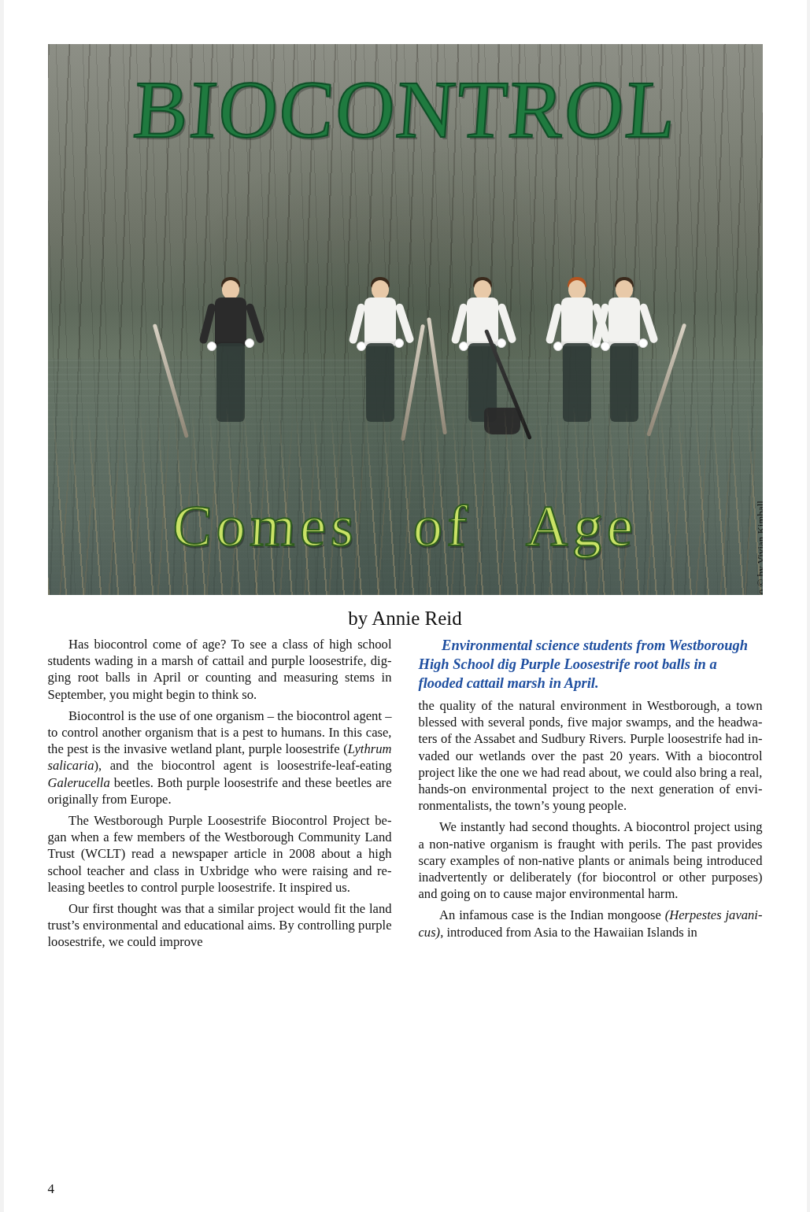BIOCONTROL
Comes of Age
Photo © by Vivian Kimball
by Annie Reid
Has biocontrol come of age? To see a class of high school students wading in a marsh of cattail and purple loosestrife, digging root balls in April or counting and measuring stems in September, you might begin to think so.
Biocontrol is the use of one organism – the biocontrol agent – to control another organism that is a pest to humans. In this case, the pest is the invasive wetland plant, purple loosestrife (Lythrum salicaria), and the biocontrol agent is loosestrife-leaf-eating Galerucella beetles. Both purple loosestrife and these beetles are originally from Europe.
The Westborough Purple Loosestrife Biocontrol Project began when a few members of the Westborough Community Land Trust (WCLT) read a newspaper article in 2008 about a high school teacher and class in Uxbridge who were raising and releasing beetles to control purple loosestrife. It inspired us.
Our first thought was that a similar project would fit the land trust’s environmental and educational aims. By controlling purple loosestrife, we could improve
Environmental science students from Westborough High School dig Purple Loosestrife root balls in a flooded cattail marsh in April.
the quality of the natural environment in Westborough, a town blessed with several ponds, five major swamps, and the headwaters of the Assabet and Sudbury Rivers. Purple loosestrife had invaded our wetlands over the past 20 years. With a biocontrol project like the one we had read about, we could also bring a real, hands-on environmental project to the next generation of environmentalists, the town’s young people.
We instantly had second thoughts. A biocontrol project using a non-native organism is fraught with perils. The past provides scary examples of non-native plants or animals being introduced inadvertently or deliberately (for biocontrol or other purposes) and going on to cause major environmental harm.
An infamous case is the Indian mongoose (Herpestes javanicus), introduced from Asia to the Hawaiian Islands in
4